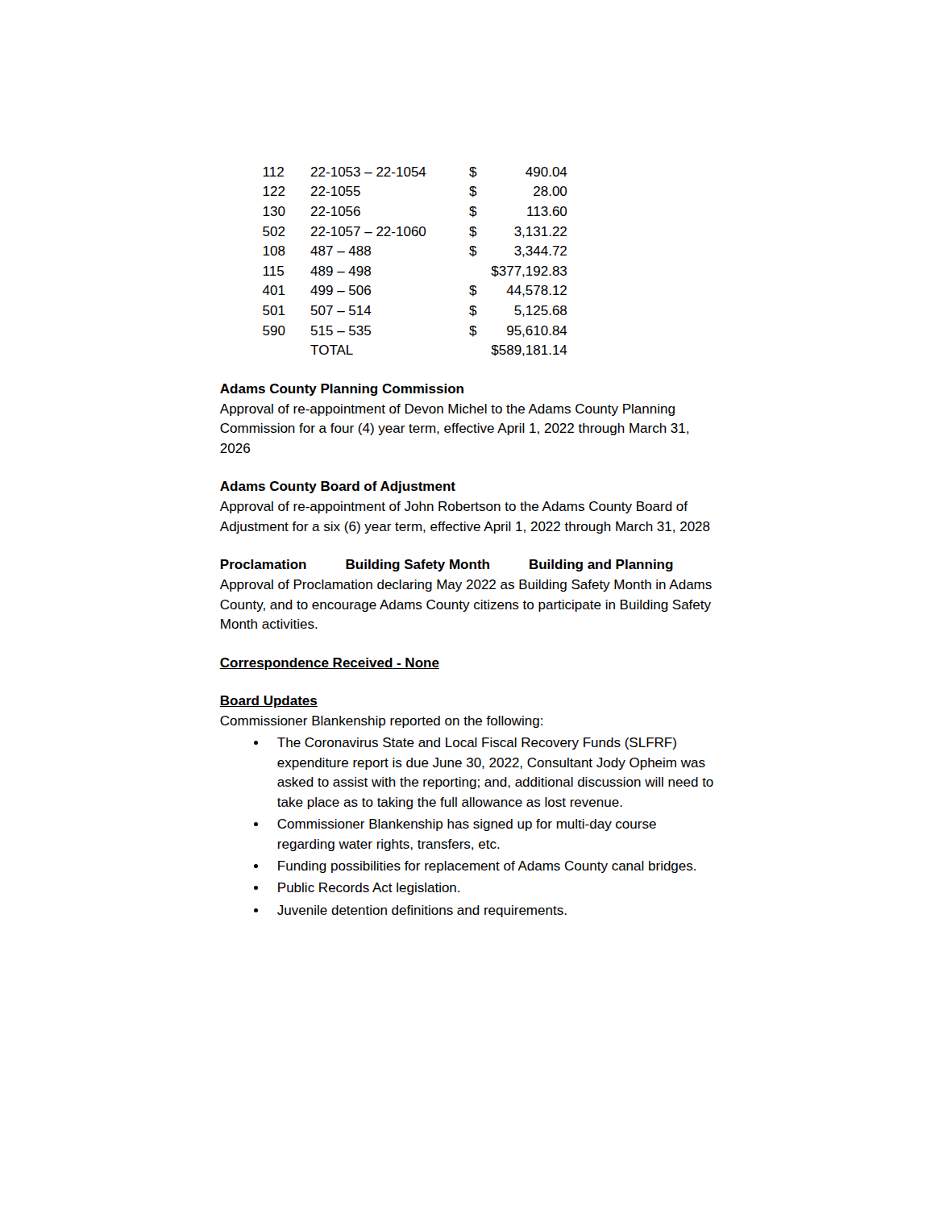| 112 | 22-1053 – 22-1054 | $ | 490.04 |
| 122 | 22-1055 | $ | 28.00 |
| 130 | 22-1056 | $ | 113.60 |
| 502 | 22-1057 – 22-1060 | $ | 3,131.22 |
| 108 | 487 – 488 | $ | 3,344.72 |
| 115 | 489 – 498 | | $377,192.83 |
| 401 | 499 – 506 | $ | 44,578.12 |
| 501 | 507 – 514 | $ | 5,125.68 |
| 590 | 515 – 535 | $ | 95,610.84 |
| | TOTAL | | $589,181.14 |
Adams County Planning Commission
Approval of re-appointment of Devon Michel to the Adams County Planning Commission for a four (4) year term, effective April 1, 2022 through March 31, 2026
Adams County Board of Adjustment
Approval of re-appointment of John Robertson to the Adams County Board of Adjustment for a six (6) year term, effective April 1, 2022 through March 31, 2028
Proclamation Building Safety Month Building and Planning
Approval of Proclamation declaring May 2022 as Building Safety Month in Adams County, and to encourage Adams County citizens to participate in Building Safety Month activities.
Correspondence Received - None
Board Updates
Commissioner Blankenship reported on the following:
The Coronavirus State and Local Fiscal Recovery Funds (SLFRF) expenditure report is due June 30, 2022, Consultant Jody Opheim was asked to assist with the reporting; and, additional discussion will need to take place as to taking the full allowance as lost revenue.
Commissioner Blankenship has signed up for multi-day course regarding water rights, transfers, etc.
Funding possibilities for replacement of Adams County canal bridges.
Public Records Act legislation.
Juvenile detention definitions and requirements.